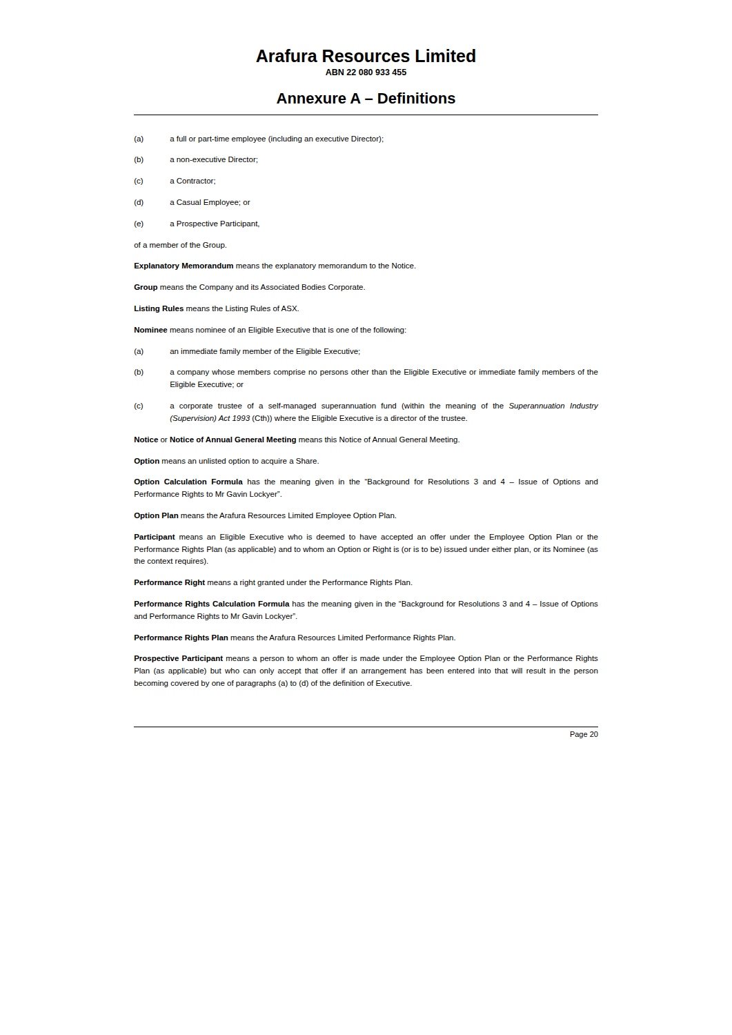Arafura Resources Limited
ABN 22 080 933 455
Annexure A – Definitions
(a)
a full or part-time employee (including an executive Director);
(b)
a non-executive Director;
(c)
a Contractor;
(d)
a Casual Employee; or
(e)
a Prospective Participant,
of a member of the Group.
Explanatory Memorandum means the explanatory memorandum to the Notice.
Group means the Company and its Associated Bodies Corporate.
Listing Rules means the Listing Rules of ASX.
Nominee means nominee of an Eligible Executive that is one of the following:
(a)
an immediate family member of the Eligible Executive;
(b)
a company whose members comprise no persons other than the Eligible Executive or immediate family members of the Eligible Executive; or
(c)
a corporate trustee of a self-managed superannuation fund (within the meaning of the Superannuation Industry (Supervision) Act 1993 (Cth)) where the Eligible Executive is a director of the trustee.
Notice or Notice of Annual General Meeting means this Notice of Annual General Meeting.
Option means an unlisted option to acquire a Share.
Option Calculation Formula has the meaning given in the “Background for Resolutions 3 and 4 – Issue of Options and Performance Rights to Mr Gavin Lockyer”.
Option Plan means the Arafura Resources Limited Employee Option Plan.
Participant means an Eligible Executive who is deemed to have accepted an offer under the Employee Option Plan or the Performance Rights Plan (as applicable) and to whom an Option or Right is (or is to be) issued under either plan, or its Nominee (as the context requires).
Performance Right means a right granted under the Performance Rights Plan.
Performance Rights Calculation Formula has the meaning given in the “Background for Resolutions 3 and 4 – Issue of Options and Performance Rights to Mr Gavin Lockyer”.
Performance Rights Plan means the Arafura Resources Limited Performance Rights Plan.
Prospective Participant means a person to whom an offer is made under the Employee Option Plan or the Performance Rights Plan (as applicable) but who can only accept that offer if an arrangement has been entered into that will result in the person becoming covered by one of paragraphs (a) to (d) of the definition of Executive.
Page 20